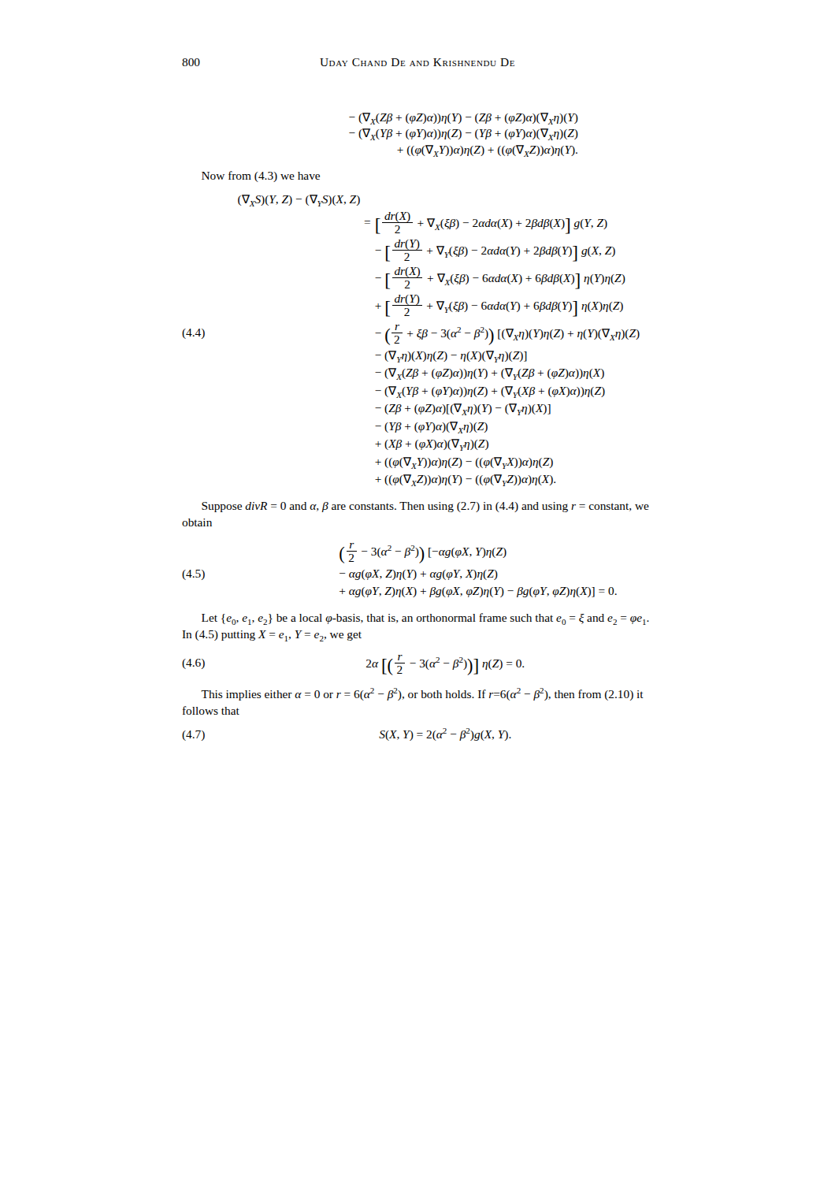800 Uday Chand De and Krishnendu De
− (∇X(Zβ + (φZ)α))η(Y) − (Zβ + (φZ)α)(∇Xη)(Y) − (∇X(Yβ + (φY)α))η(Z) − (Yβ + (φY)α)(∇Xη)(Z) + ((φ(∇XY))α)η(Z) + ((φ(∇XZ))α)η(Y).
Now from (4.3) we have
| | ( ∇ X S )( Y , Z ) − ( ∇ Y S )( X , Z ) | | |
| | | = | [ dr ( X ) 2 + ∇ X ( ξβ ) − 2 αdα ( X ) + 2 βdβ ( X ) ] g ( Y , Z ) |
| | | | − [ dr ( Y ) 2 + ∇ Y ( ξβ ) − 2 αdα ( Y ) + 2 βdβ ( Y ) ] g ( X , Z ) |
| | | | − [ dr ( X ) 2 + ∇ X ( ξβ ) − 6 αdα ( X ) + 6 βdβ ( X ) ] η ( Y ) η ( Z ) |
| | | | + [ dr ( Y ) 2 + ∇ Y ( ξβ ) − 6 αdα ( Y ) + 6 βdβ ( Y ) ] η ( X ) η ( Z ) |
| (4.4) | | | − ( r 2 + ξβ − 3( α 2 − β 2 ) ) [( ∇ X η )( Y ) η ( Z ) + η ( Y )( ∇ X η )( Z ) |
| | | | − ( ∇ Y η )( X ) η ( Z ) − η ( X )( ∇ Y η )( Z )] |
| | | | − ( ∇ X ( Zβ + ( φZ ) α )) η ( Y ) + ( ∇ Y ( Zβ + ( φZ ) α )) η ( X ) |
| | | | − ( ∇ X ( Yβ + ( φY ) α )) η ( Z ) + ( ∇ Y ( Xβ + ( φX ) α )) η ( Z ) |
| | | | − ( Zβ + ( φZ ) α )[( ∇ X η )( Y ) − ( ∇ Y η )( X )] |
| | | | − ( Yβ + ( φY ) α )( ∇ X η )( Z ) |
| | | | + ( Xβ + ( φX ) α )( ∇ Y η )( Z ) |
| | | | + (( φ ( ∇ X Y )) α ) η ( Z ) − (( φ ( ∇ Y X )) α ) η ( Z ) |
| | | | + (( φ ( ∇ X Z )) α ) η ( Y ) − (( φ ( ∇ Y Z )) α ) η ( X ). |
Suppose divR = 0 and α, β are constants. Then using (2.7) in (4.4) and using r = constant, we obtain
| | | | ( r 2 − 3( α 2 − β 2 ) ) [− αg ( φX , Y ) η ( Z ) |
| (4.5) | | | − αg ( φX , Z ) η ( Y ) + αg ( φY , X ) η ( Z ) |
| | | | + αg ( φY , Z ) η ( X ) + βg ( φX , φZ ) η ( Y ) − βg ( φY , φZ ) η ( X )] = 0. |
Let {e0, e1, e2} be a local φ-basis, that is, an orthonormal frame such that e0 = ξ and e2 = φe1. In (4.5) putting X = e1, Y = e2, we get
| (4.6) | 2 α [ ( r 2 − 3( α 2 − β 2 ) ) ] η ( Z ) = 0. |
This implies either α = 0 or r = 6(α2 − β2), or both holds. If r=6(α2 − β2), then from (2.10) it follows that
| (4.7) | S ( X , Y ) = 2( α 2 − β 2 ) g ( X , Y ). |